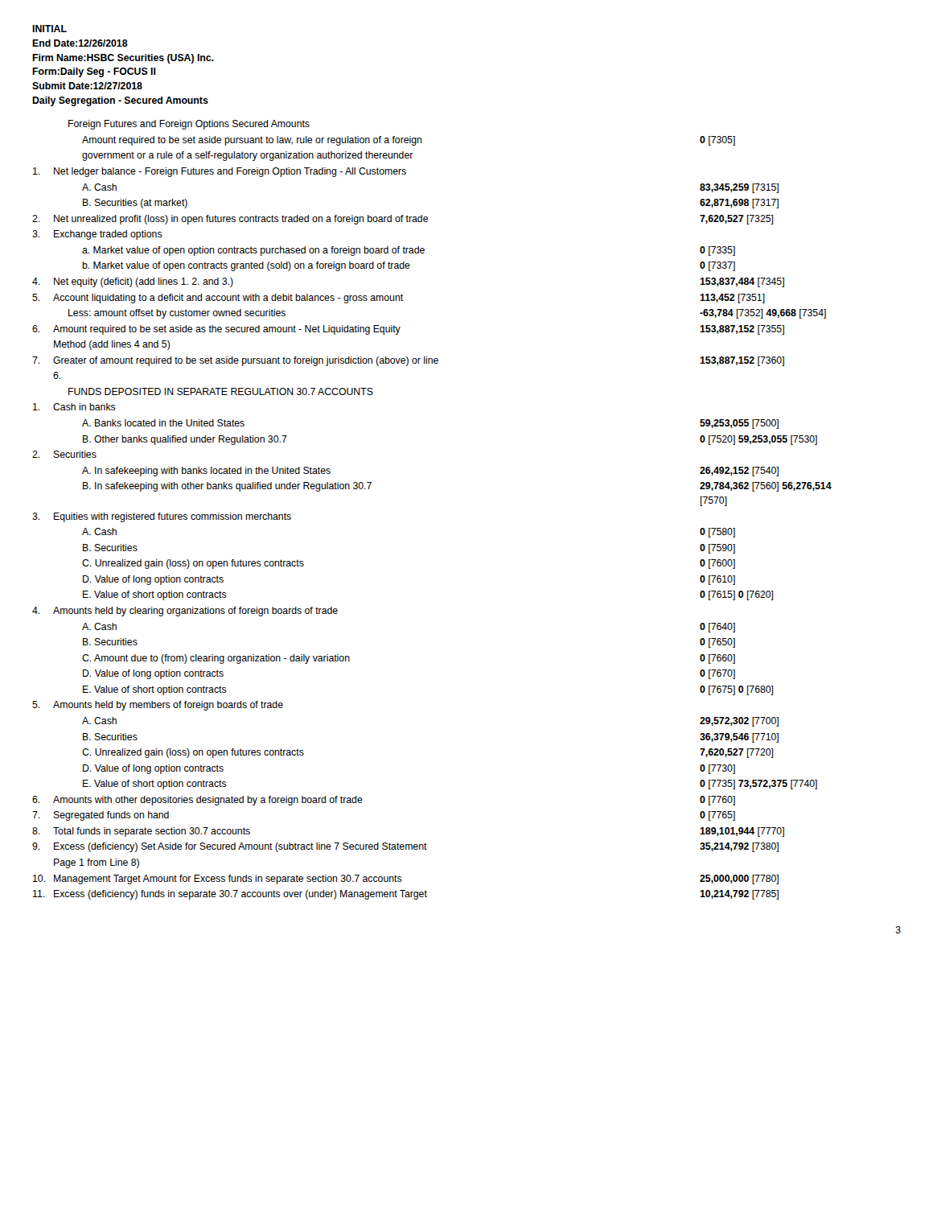INITIAL
End Date:12/26/2018
Firm Name:HSBC Securities (USA) Inc.
Form:Daily Seg - FOCUS II
Submit Date:12/27/2018
Daily Segregation - Secured Amounts
| | Foreign Futures and Foreign Options Secured Amounts | |
| | Amount required to be set aside pursuant to law, rule or regulation of a foreign | 0 [7305] |
| | government or a rule of a self-regulatory organization authorized thereunder | |
| 1. | Net ledger balance - Foreign Futures and Foreign Option Trading - All Customers | |
| | A. Cash | 83,345,259 [7315] |
| | B. Securities (at market) | 62,871,698 [7317] |
| 2. | Net unrealized profit (loss) in open futures contracts traded on a foreign board of trade | 7,620,527 [7325] |
| 3. | Exchange traded options | |
| | a. Market value of open option contracts purchased on a foreign board of trade | 0 [7335] |
| | b. Market value of open contracts granted (sold) on a foreign board of trade | 0 [7337] |
| 4. | Net equity (deficit) (add lines 1. 2. and 3.) | 153,837,484 [7345] |
| 5. | Account liquidating to a deficit and account with a debit balances - gross amount | 113,452 [7351] |
| | Less: amount offset by customer owned securities | -63,784 [7352] 49,668 [7354] |
| 6. | Amount required to be set aside as the secured amount - Net Liquidating Equity | 153,887,152 [7355] |
| | Method (add lines 4 and 5) | |
| 7. | Greater of amount required to be set aside pursuant to foreign jurisdiction (above) or line | 153,887,152 [7360] |
| | 6. | |
| | FUNDS DEPOSITED IN SEPARATE REGULATION 30.7 ACCOUNTS | |
| 1. | Cash in banks | |
| | A. Banks located in the United States | 59,253,055 [7500] |
| | B. Other banks qualified under Regulation 30.7 | 0 [7520] 59,253,055 [7530] |
| 2. | Securities | |
| | A. In safekeeping with banks located in the United States | 26,492,152 [7540] |
| | B. In safekeeping with other banks qualified under Regulation 30.7 | 29,784,362 [7560] 56,276,514 [7570] |
| 3. | Equities with registered futures commission merchants | |
| | A. Cash | 0 [7580] |
| | B. Securities | 0 [7590] |
| | C. Unrealized gain (loss) on open futures contracts | 0 [7600] |
| | D. Value of long option contracts | 0 [7610] |
| | E. Value of short option contracts | 0 [7615] 0 [7620] |
| 4. | Amounts held by clearing organizations of foreign boards of trade | |
| | A. Cash | 0 [7640] |
| | B. Securities | 0 [7650] |
| | C. Amount due to (from) clearing organization - daily variation | 0 [7660] |
| | D. Value of long option contracts | 0 [7670] |
| | E. Value of short option contracts | 0 [7675] 0 [7680] |
| 5. | Amounts held by members of foreign boards of trade | |
| | A. Cash | 29,572,302 [7700] |
| | B. Securities | 36,379,546 [7710] |
| | C. Unrealized gain (loss) on open futures contracts | 7,620,527 [7720] |
| | D. Value of long option contracts | 0 [7730] |
| | E. Value of short option contracts | 0 [7735] 73,572,375 [7740] |
| 6. | Amounts with other depositories designated by a foreign board of trade | 0 [7760] |
| 7. | Segregated funds on hand | 0 [7765] |
| 8. | Total funds in separate section 30.7 accounts | 189,101,944 [7770] |
| 9. | Excess (deficiency) Set Aside for Secured Amount (subtract line 7 Secured Statement | 35,214,792 [7380] |
| | Page 1 from Line 8) | |
| 10. | Management Target Amount for Excess funds in separate section 30.7 accounts | 25,000,000 [7780] |
| 11. | Excess (deficiency) funds in separate 30.7 accounts over (under) Management Target | 10,214,792 [7785] |
3